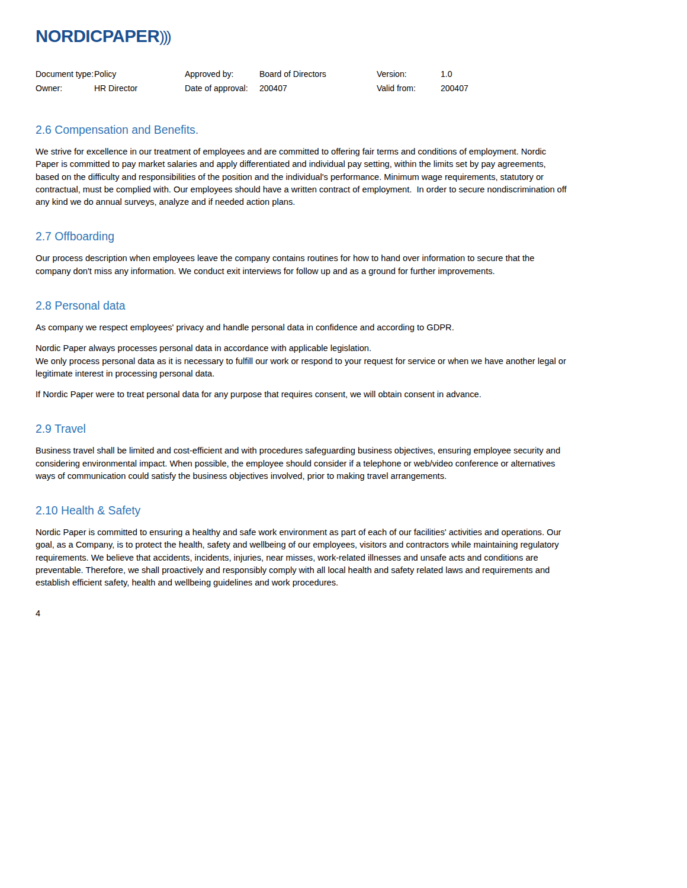NORDIC PAPER)))
| Document type: | Policy | Approved by: | Board of Directors | Version: | 1.0 |
| Owner: | HR Director | Date of approval: | 200407 | Valid from: | 200407 |
2.6 Compensation and Benefits.
We strive for excellence in our treatment of employees and are committed to offering fair terms and conditions of employment. Nordic Paper is committed to pay market salaries and apply differentiated and individual pay setting, within the limits set by pay agreements, based on the difficulty and responsibilities of the position and the individual's performance. Minimum wage requirements, statutory or contractual, must be complied with. Our employees should have a written contract of employment. In order to secure nondiscrimination off any kind we do annual surveys, analyze and if needed action plans.
2.7 Offboarding
Our process description when employees leave the company contains routines for how to hand over information to secure that the company don't miss any information. We conduct exit interviews for follow up and as a ground for further improvements.
2.8 Personal data
As company we respect employees' privacy and handle personal data in confidence and according to GDPR.
Nordic Paper always processes personal data in accordance with applicable legislation.
We only process personal data as it is necessary to fulfill our work or respond to your request for service or when we have another legal or legitimate interest in processing personal data.
If Nordic Paper were to treat personal data for any purpose that requires consent, we will obtain consent in advance.
2.9 Travel
Business travel shall be limited and cost-efficient and with procedures safeguarding business objectives, ensuring employee security and considering environmental impact. When possible, the employee should consider if a telephone or web/video conference or alternatives ways of communication could satisfy the business objectives involved, prior to making travel arrangements.
2.10 Health & Safety
Nordic Paper is committed to ensuring a healthy and safe work environment as part of each of our facilities' activities and operations. Our goal, as a Company, is to protect the health, safety and wellbeing of our employees, visitors and contractors while maintaining regulatory requirements. We believe that accidents, incidents, injuries, near misses, work-related illnesses and unsafe acts and conditions are preventable. Therefore, we shall proactively and responsibly comply with all local health and safety related laws and requirements and establish efficient safety, health and wellbeing guidelines and work procedures.
4